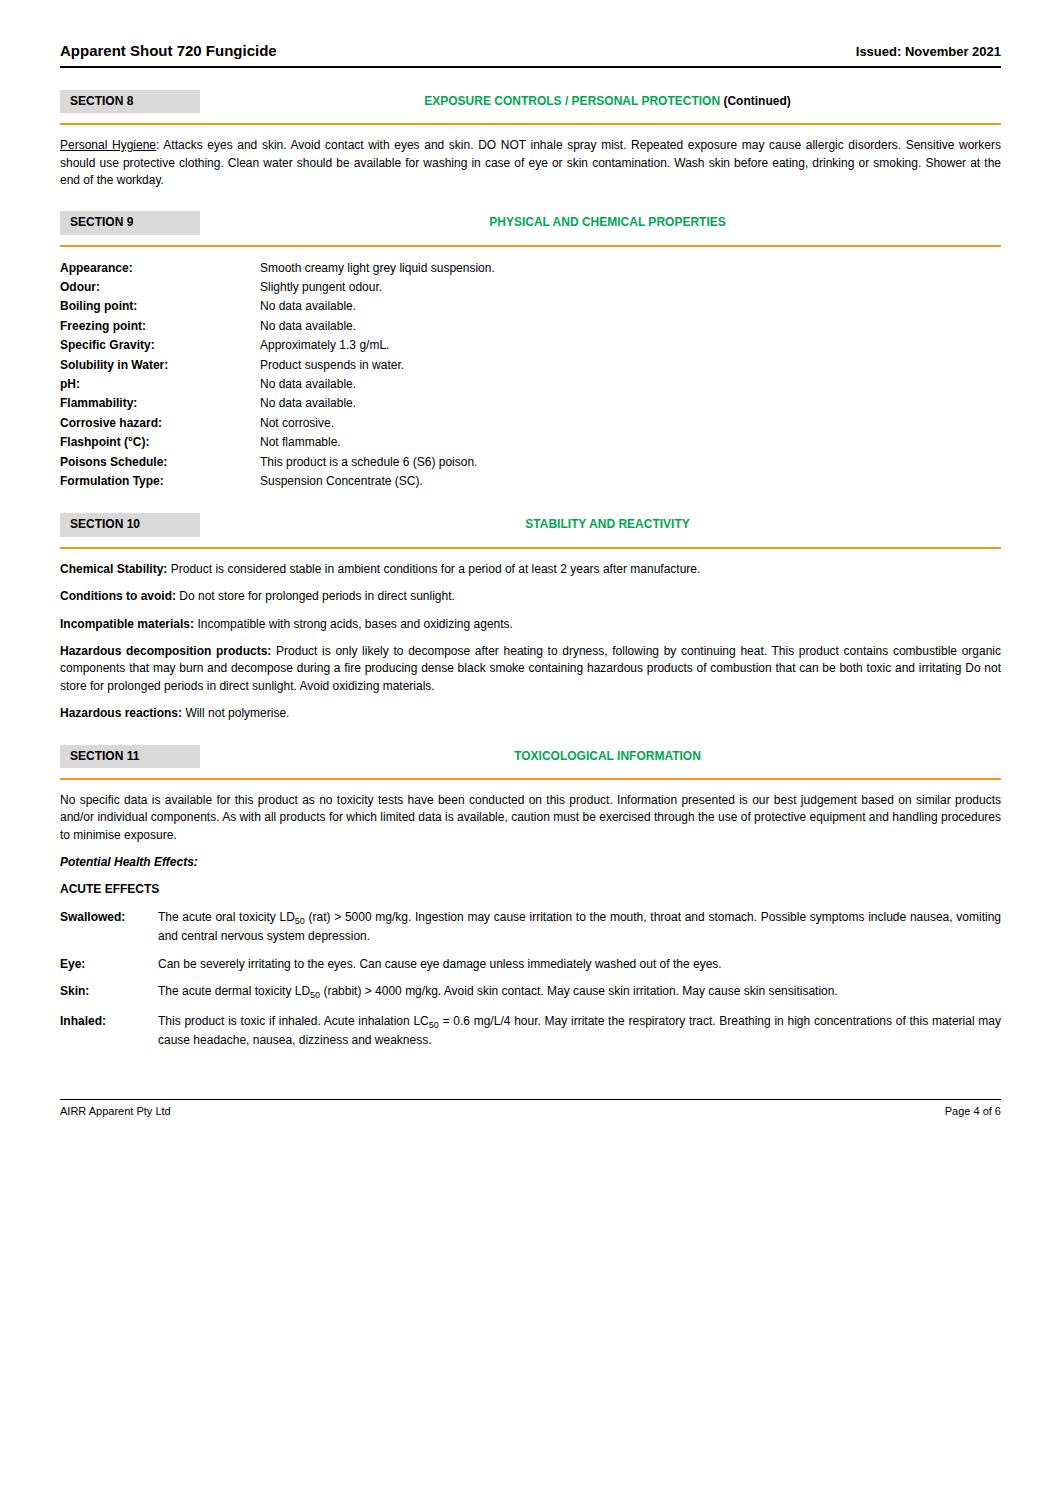Apparent Shout 720 Fungicide
Issued: November 2021
SECTION 8
EXPOSURE CONTROLS / PERSONAL PROTECTION (Continued)
Personal Hygiene: Attacks eyes and skin. Avoid contact with eyes and skin. DO NOT inhale spray mist. Repeated exposure may cause allergic disorders. Sensitive workers should use protective clothing. Clean water should be available for washing in case of eye or skin contamination. Wash skin before eating, drinking or smoking. Shower at the end of the workday.
SECTION 9
PHYSICAL AND CHEMICAL PROPERTIES
| Appearance: | Smooth creamy light grey liquid suspension. |
| Odour: | Slightly pungent odour. |
| Boiling point: | No data available. |
| Freezing point: | No data available. |
| Specific Gravity: | Approximately 1.3 g/mL. |
| Solubility in Water: | Product suspends in water. |
| pH: | No data available. |
| Flammability: | No data available. |
| Corrosive hazard: | Not corrosive. |
| Flashpoint (°C): | Not flammable. |
| Poisons Schedule: | This product is a schedule 6 (S6) poison. |
| Formulation Type: | Suspension Concentrate (SC). |
SECTION 10
STABILITY AND REACTIVITY
Chemical Stability: Product is considered stable in ambient conditions for a period of at least 2 years after manufacture.
Conditions to avoid: Do not store for prolonged periods in direct sunlight.
Incompatible materials: Incompatible with strong acids, bases and oxidizing agents.
Hazardous decomposition products: Product is only likely to decompose after heating to dryness, following by continuing heat. This product contains combustible organic components that may burn and decompose during a fire producing dense black smoke containing hazardous products of combustion that can be both toxic and irritating Do not store for prolonged periods in direct sunlight. Avoid oxidizing materials.
Hazardous reactions: Will not polymerise.
SECTION 11
TOXICOLOGICAL INFORMATION
No specific data is available for this product as no toxicity tests have been conducted on this product. Information presented is our best judgement based on similar products and/or individual components. As with all products for which limited data is available, caution must be exercised through the use of protective equipment and handling procedures to minimise exposure.
Potential Health Effects:
ACUTE EFFECTS
| Swallowed: | The acute oral toxicity LD 50 (rat) > 5000 mg/kg. Ingestion may cause irritation to the mouth, throat and stomach. Possible symptoms include nausea, vomiting and central nervous system depression. |
| Eye: | Can be severely irritating to the eyes. Can cause eye damage unless immediately washed out of the eyes. |
| Skin: | The acute dermal toxicity LD 50 (rabbit) > 4000 mg/kg. Avoid skin contact. May cause skin irritation. May cause skin sensitisation. |
| Inhaled: | This product is toxic if inhaled. Acute inhalation LC 50 = 0.6 mg/L/4 hour. May irritate the respiratory tract. Breathing in high concentrations of this material may cause headache, nausea, dizziness and weakness. |
AIRR Apparent Pty Ltd
Page 4 of 6